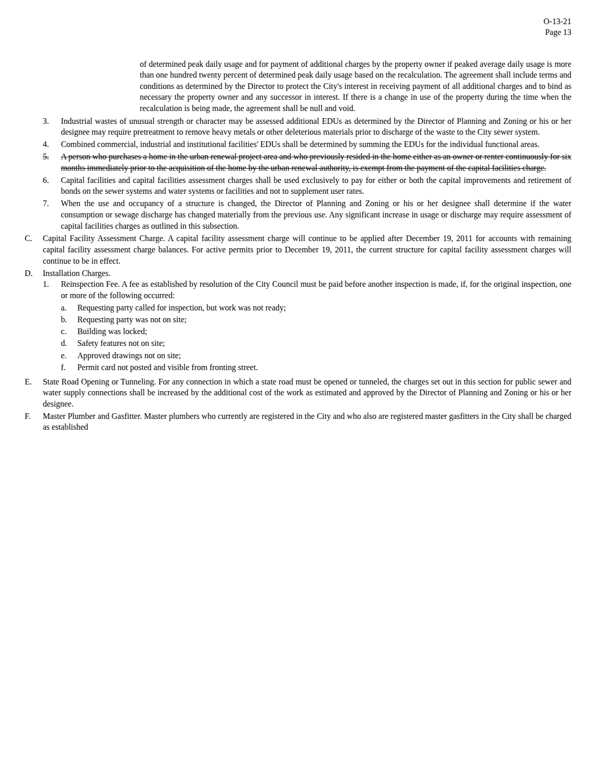O-13-21
Page 13
of determined peak daily usage and for payment of additional charges by the property owner if peaked average daily usage is more than one hundred twenty percent of determined peak daily usage based on the recalculation. The agreement shall include terms and conditions as determined by the Director to protect the City's interest in receiving payment of all additional charges and to bind as necessary the property owner and any successor in interest. If there is a change in use of the property during the time when the recalculation is being made, the agreement shall be null and void.
3. Industrial wastes of unusual strength or character may be assessed additional EDUs as determined by the Director of Planning and Zoning or his or her designee may require pretreatment to remove heavy metals or other deleterious materials prior to discharge of the waste to the City sewer system.
4. Combined commercial, industrial and institutional facilities' EDUs shall be determined by summing the EDUs for the individual functional areas.
5. A person who purchases a home in the urban renewal project area and who previously resided in the home either as an owner or renter continuously for six months immediately prior to the acquisition of the home by the urban renewal authority, is exempt from the payment of the capital facilities charge.
6. Capital facilities and capital facilities assessment charges shall be used exclusively to pay for either or both the capital improvements and retirement of bonds on the sewer systems and water systems or facilities and not to supplement user rates.
7. When the use and occupancy of a structure is changed, the Director of Planning and Zoning or his or her designee shall determine if the water consumption or sewage discharge has changed materially from the previous use. Any significant increase in usage or discharge may require assessment of capital facilities charges as outlined in this subsection.
C. Capital Facility Assessment Charge. A capital facility assessment charge will continue to be applied after December 19, 2011 for accounts with remaining capital facility assessment charge balances. For active permits prior to December 19, 2011, the current structure for capital facility assessment charges will continue to be in effect.
D. Installation Charges.
1. Reinspection Fee. A fee as established by resolution of the City Council must be paid before another inspection is made, if, for the original inspection, one or more of the following occurred:
a. Requesting party called for inspection, but work was not ready;
b. Requesting party was not on site;
c. Building was locked;
d. Safety features not on site;
e. Approved drawings not on site;
f. Permit card not posted and visible from fronting street.
E. State Road Opening or Tunneling. For any connection in which a state road must be opened or tunneled, the charges set out in this section for public sewer and water supply connections shall be increased by the additional cost of the work as estimated and approved by the Director of Planning and Zoning or his or her designee.
F. Master Plumber and Gasfitter. Master plumbers who currently are registered in the City and who also are registered master gasfitters in the City shall be charged as established